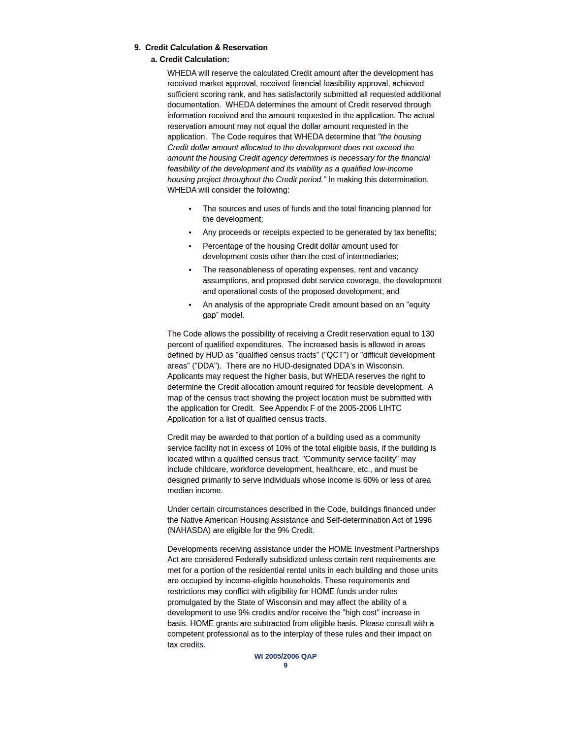9. Credit Calculation & Reservation
a. Credit Calculation:
WHEDA will reserve the calculated Credit amount after the development has received market approval, received financial feasibility approval, achieved sufficient scoring rank, and has satisfactorily submitted all requested additional documentation. WHEDA determines the amount of Credit reserved through information received and the amount requested in the application. The actual reservation amount may not equal the dollar amount requested in the application. The Code requires that WHEDA determine that "the housing Credit dollar amount allocated to the development does not exceed the amount the housing Credit agency determines is necessary for the financial feasibility of the development and its viability as a qualified low-income housing project throughout the Credit period." In making this determination, WHEDA will consider the following:
The sources and uses of funds and the total financing planned for the development;
Any proceeds or receipts expected to be generated by tax benefits;
Percentage of the housing Credit dollar amount used for development costs other than the cost of intermediaries;
The reasonableness of operating expenses, rent and vacancy assumptions, and proposed debt service coverage, the development and operational costs of the proposed development; and
An analysis of the appropriate Credit amount based on an “equity gap” model.
The Code allows the possibility of receiving a Credit reservation equal to 130 percent of qualified expenditures. The increased basis is allowed in areas defined by HUD as "qualified census tracts" ("QCT") or "difficult development areas" ("DDA"). There are no HUD-designated DDA's in Wisconsin. Applicants may request the higher basis, but WHEDA reserves the right to determine the Credit allocation amount required for feasible development. A map of the census tract showing the project location must be submitted with the application for Credit. See Appendix F of the 2005-2006 LIHTC Application for a list of qualified census tracts.
Credit may be awarded to that portion of a building used as a community service facility not in excess of 10% of the total eligible basis, if the building is located within a qualified census tract. "Community service facility" may include childcare, workforce development, healthcare, etc., and must be designed primarily to serve individuals whose income is 60% or less of area median income.
Under certain circumstances described in the Code, buildings financed under the Native American Housing Assistance and Self-determination Act of 1996 (NAHASDA) are eligible for the 9% Credit.
Developments receiving assistance under the HOME Investment Partnerships Act are considered Federally subsidized unless certain rent requirements are met for a portion of the residential rental units in each building and those units are occupied by income-eligible households. These requirements and restrictions may conflict with eligibility for HOME funds under rules promulgated by the State of Wisconsin and may affect the ability of a development to use 9% credits and/or receive the "high cost" increase in basis. HOME grants are subtracted from eligible basis. Please consult with a competent professional as to the interplay of these rules and their impact on tax credits.
WI 2005/2006 QAP 9